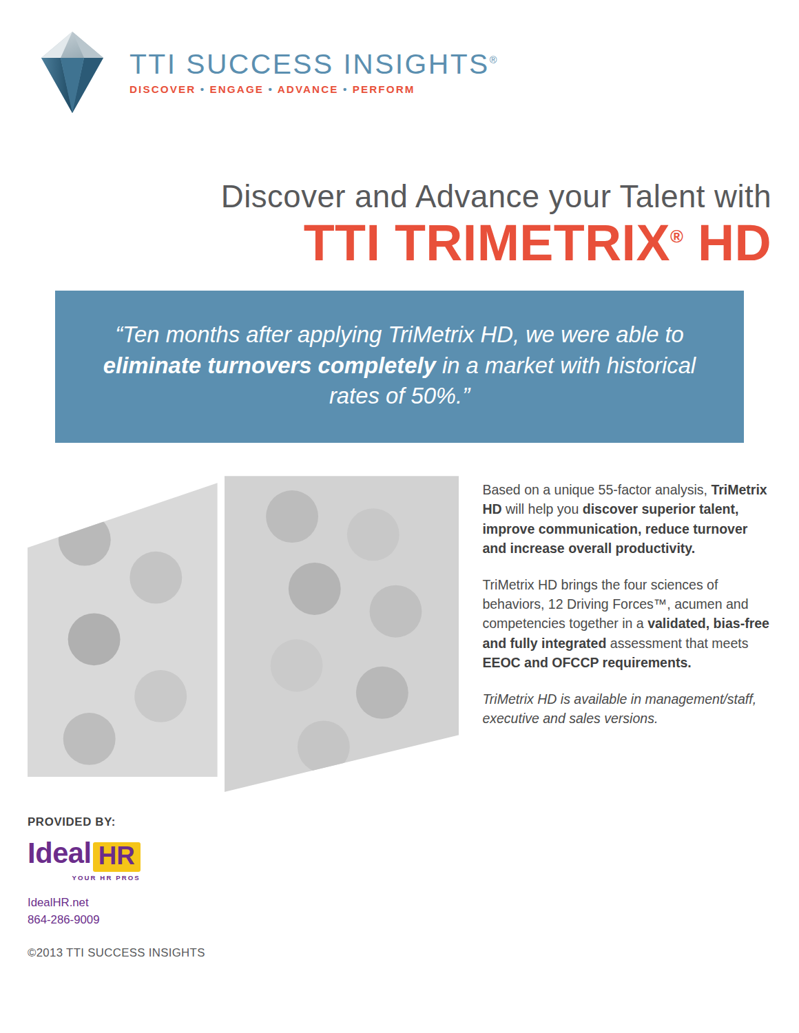TTI SUCCESS INSIGHTS®
DISCOVER • ENGAGE • ADVANCE • PERFORM
Discover and Advance your Talent with
TTI TRIMETRIX® HD
“Ten months after applying TriMetrix HD, we were able to eliminate turnovers completely in a market with historical rates of 50%.”
Based on a unique 55-factor analysis, TriMetrix HD will help you discover superior talent, improve communication, reduce turnover and increase overall productivity.
TriMetrix HD brings the four sciences of behaviors, 12 Driving Forces™, acumen and competencies together in a validated, bias-free and fully integrated assessment that meets EEOC and OFCCP requirements.
TriMetrix HD is available in management/staff, executive and sales versions.
PROVIDED BY:
Ideal HR YOUR HR PROS
IdealHR.net
864-286-9009
©2013 TTI SUCCESS INSIGHTS